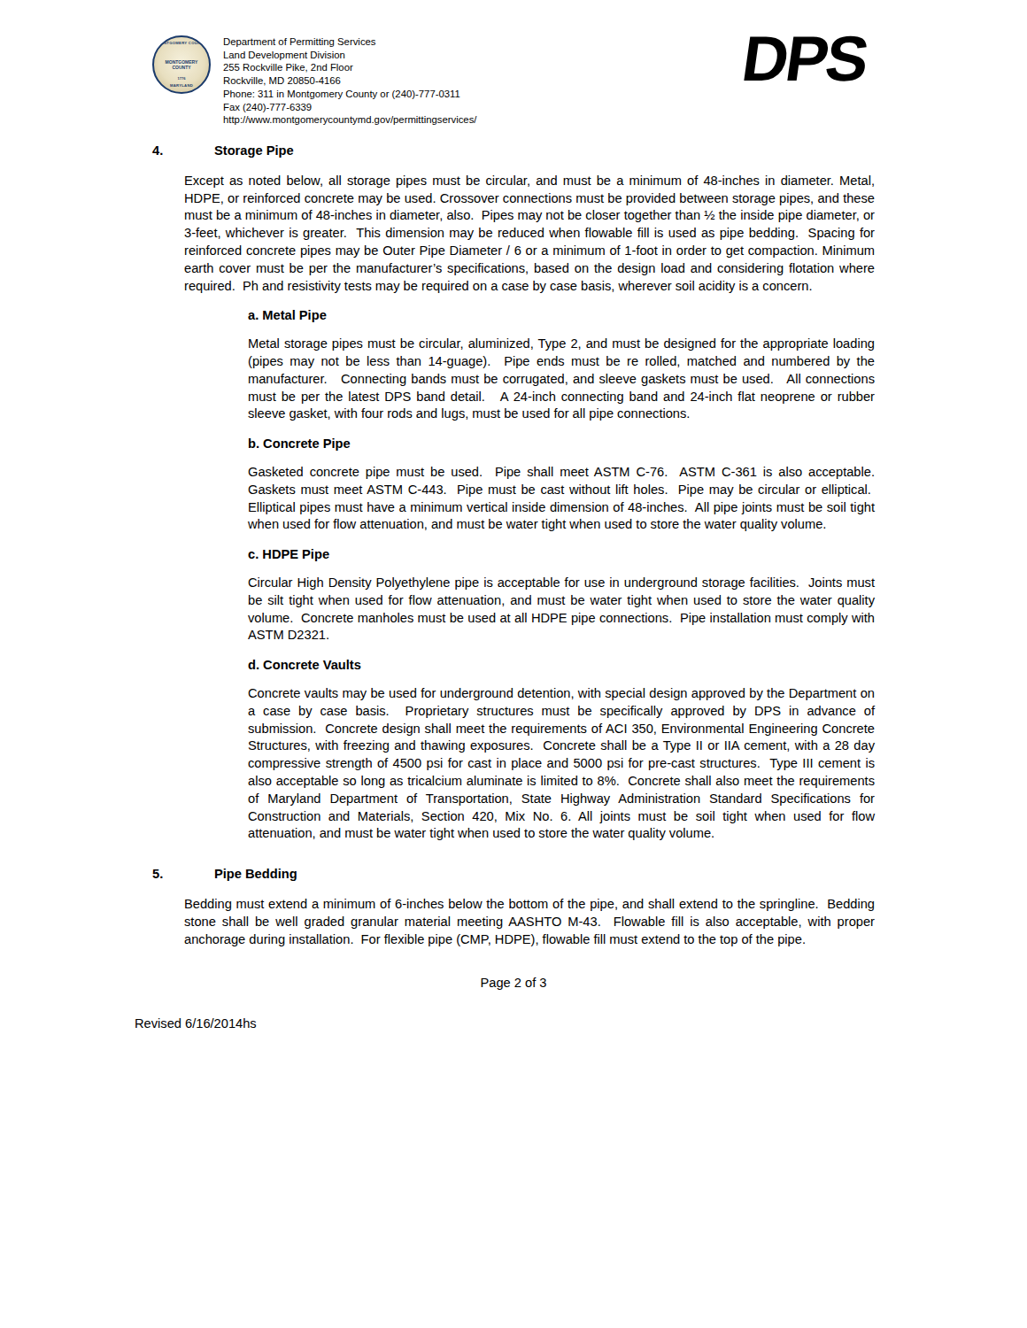Montgomery County
MONTGOMERY
COUNTY
1776
Maryland
Department of Permitting Services
Land Development Division
255 Rockville Pike, 2nd Floor
Rockville, MD 20850-4166
Phone: 311 in Montgomery County or (240)-777-0311
Fax (240)-777-6339
http://www.montgomerycountymd.gov/permittingservices/
DPS
4. Storage Pipe
Except as noted below, all storage pipes must be circular, and must be a minimum of 48-inches in diameter. Metal, HDPE, or reinforced concrete may be used. Crossover connections must be provided between storage pipes, and these must be a minimum of 48-inches in diameter, also. Pipes may not be closer together than ½ the inside pipe diameter, or 3-feet, whichever is greater. This dimension may be reduced when flowable fill is used as pipe bedding. Spacing for reinforced concrete pipes may be Outer Pipe Diameter / 6 or a minimum of 1-foot in order to get compaction. Minimum earth cover must be per the manufacturer’s specifications, based on the design load and considering flotation where required. Ph and resistivity tests may be required on a case by case basis, wherever soil acidity is a concern.
a. Metal Pipe
Metal storage pipes must be circular, aluminized, Type 2, and must be designed for the appropriate loading (pipes may not be less than 14-guage). Pipe ends must be re rolled, matched and numbered by the manufacturer. Connecting bands must be corrugated, and sleeve gaskets must be used. All connections must be per the latest DPS band detail. A 24-inch connecting band and 24-inch flat neoprene or rubber sleeve gasket, with four rods and lugs, must be used for all pipe connections.
b. Concrete Pipe
Gasketed concrete pipe must be used. Pipe shall meet ASTM C-76. ASTM C-361 is also acceptable. Gaskets must meet ASTM C-443. Pipe must be cast without lift holes. Pipe may be circular or elliptical. Elliptical pipes must have a minimum vertical inside dimension of 48-inches. All pipe joints must be soil tight when used for flow attenuation, and must be water tight when used to store the water quality volume.
c. HDPE Pipe
Circular High Density Polyethylene pipe is acceptable for use in underground storage facilities. Joints must be silt tight when used for flow attenuation, and must be water tight when used to store the water quality volume. Concrete manholes must be used at all HDPE pipe connections. Pipe installation must comply with ASTM D2321.
d. Concrete Vaults
Concrete vaults may be used for underground detention, with special design approved by the Department on a case by case basis. Proprietary structures must be specifically approved by DPS in advance of submission. Concrete design shall meet the requirements of ACI 350, Environmental Engineering Concrete Structures, with freezing and thawing exposures. Concrete shall be a Type II or IIA cement, with a 28 day compressive strength of 4500 psi for cast in place and 5000 psi for pre-cast structures. Type III cement is also acceptable so long as tricalcium aluminate is limited to 8%. Concrete shall also meet the requirements of Maryland Department of Transportation, State Highway Administration Standard Specifications for Construction and Materials, Section 420, Mix No. 6. All joints must be soil tight when used for flow attenuation, and must be water tight when used to store the water quality volume.
5. Pipe Bedding
Bedding must extend a minimum of 6-inches below the bottom of the pipe, and shall extend to the springline. Bedding stone shall be well graded granular material meeting AASHTO M-43. Flowable fill is also acceptable, with proper anchorage during installation. For flexible pipe (CMP, HDPE), flowable fill must extend to the top of the pipe.
Page 2 of 3
Revised 6/16/2014hs